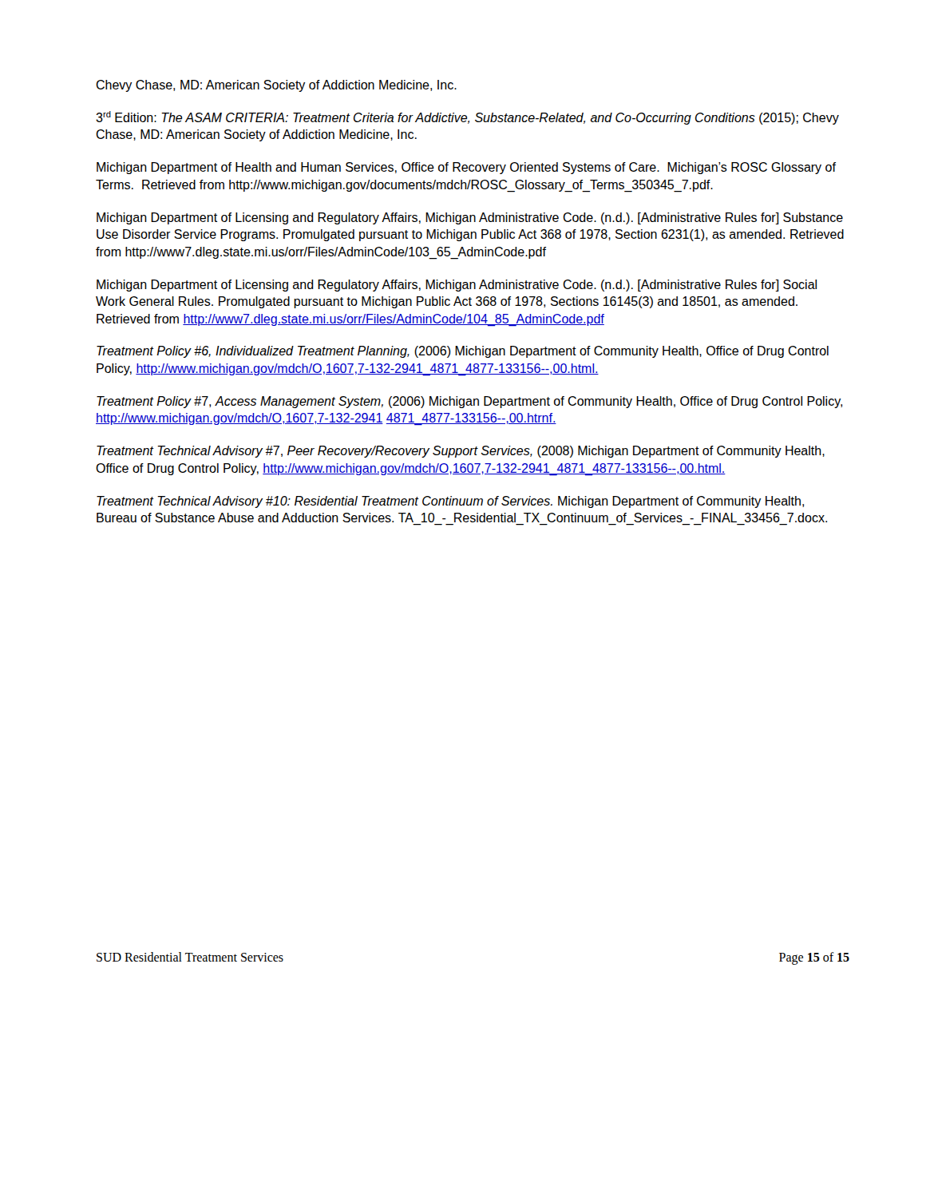Chevy Chase, MD: American Society of Addiction Medicine, Inc.
3rd Edition: The ASAM CRITERIA: Treatment Criteria for Addictive, Substance-Related, and Co-Occurring Conditions (2015); Chevy Chase, MD: American Society of Addiction Medicine, Inc.
Michigan Department of Health and Human Services, Office of Recovery Oriented Systems of Care. Michigan’s ROSC Glossary of Terms. Retrieved from http://www.michigan.gov/documents/mdch/ROSC_Glossary_of_Terms_350345_7.pdf.
Michigan Department of Licensing and Regulatory Affairs, Michigan Administrative Code. (n.d.). [Administrative Rules for] Substance Use Disorder Service Programs. Promulgated pursuant to Michigan Public Act 368 of 1978, Section 6231(1), as amended. Retrieved from http://www7.dleg.state.mi.us/orr/Files/AdminCode/103_65_AdminCode.pdf
Michigan Department of Licensing and Regulatory Affairs, Michigan Administrative Code. (n.d.). [Administrative Rules for] Social Work General Rules. Promulgated pursuant to Michigan Public Act 368 of 1978, Sections 16145(3) and 18501, as amended. Retrieved from http://www7.dleg.state.mi.us/orr/Files/AdminCode/104_85_AdminCode.pdf
Treatment Policy #6, Individualized Treatment Planning, (2006) Michigan Department of Community Health, Office of Drug Control Policy, http://www.michigan.gov/mdch/O,1607,7-132-2941_4871_4877-133156--,00.html.
Treatment Policy #7, Access Management System, (2006) Michigan Department of Community Health, Office of Drug Control Policy, http://www.michigan.gov/mdch/O,1607,7-132-2941 4871_4877-133156--,00.htrnf.
Treatment Technical Advisory #7, Peer Recovery/Recovery Support Services, (2008) Michigan Department of Community Health, Office of Drug Control Policy, http://www.michigan.gov/mdch/O,1607,7-132-2941_4871_4877-133156--,00.html.
Treatment Technical Advisory #10: Residential Treatment Continuum of Services. Michigan Department of Community Health, Bureau of Substance Abuse and Adduction Services. TA_10_-_Residential_TX_Continuum_of_Services_-_FINAL_33456_7.docx.
SUD Residential Treatment Services Page 15 of 15